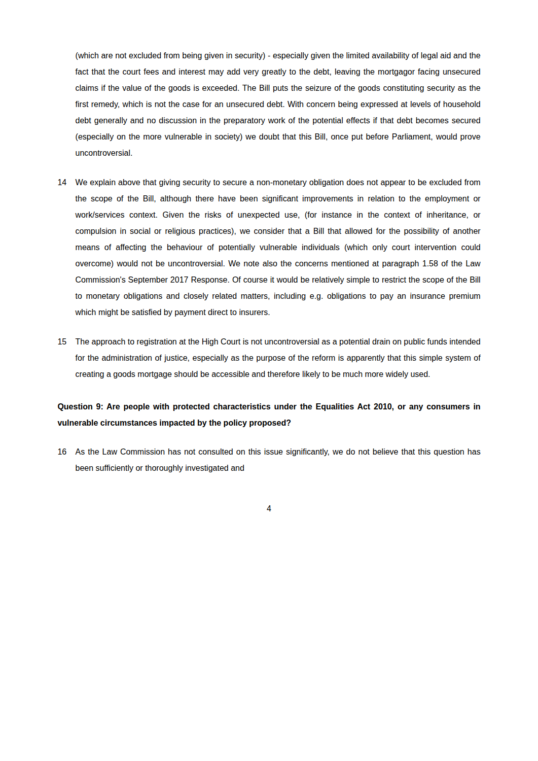(which are not excluded from being given in security) - especially given the limited availability of legal aid and the fact that the court fees and interest may add very greatly to the debt, leaving the mortgagor facing unsecured claims if the value of the goods is exceeded. The Bill puts the seizure of the goods constituting security as the first remedy, which is not the case for an unsecured debt. With concern being expressed at levels of household debt generally and no discussion in the preparatory work of the potential effects if that debt becomes secured (especially on the more vulnerable in society) we doubt that this Bill, once put before Parliament, would prove uncontroversial.
14
We explain above that giving security to secure a non-monetary obligation does not appear to be excluded from the scope of the Bill, although there have been significant improvements in relation to the employment or work/services context. Given the risks of unexpected use, (for instance in the context of inheritance, or compulsion in social or religious practices), we consider that a Bill that allowed for the possibility of another means of affecting the behaviour of potentially vulnerable individuals (which only court intervention could overcome) would not be uncontroversial. We note also the concerns mentioned at paragraph 1.58 of the Law Commission's September 2017 Response. Of course it would be relatively simple to restrict the scope of the Bill to monetary obligations and closely related matters, including e.g. obligations to pay an insurance premium which might be satisfied by payment direct to insurers.
15
The approach to registration at the High Court is not uncontroversial as a potential drain on public funds intended for the administration of justice, especially as the purpose of the reform is apparently that this simple system of creating a goods mortgage should be accessible and therefore likely to be much more widely used.
Question 9: Are people with protected characteristics under the Equalities Act 2010, or any consumers in vulnerable circumstances impacted by the policy proposed?
16
As the Law Commission has not consulted on this issue significantly, we do not believe that this question has been sufficiently or thoroughly investigated and
4